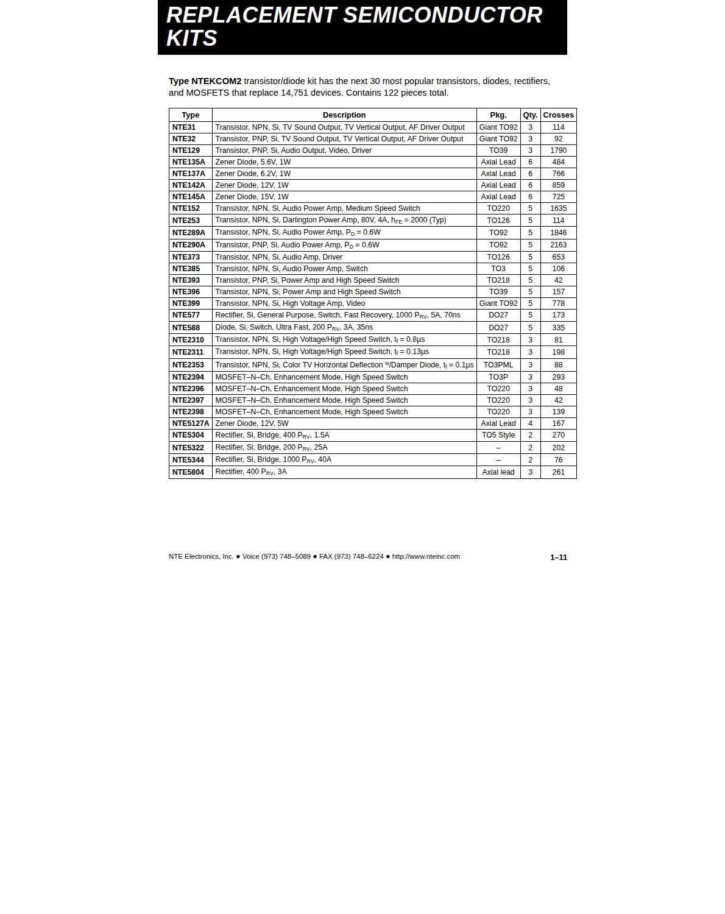REPLACEMENT SEMICONDUCTOR KITS
Type NTEKCOM2 transistor/diode kit has the next 30 most popular transistors, diodes, rectifiers, and MOSFETS that replace 14,751 devices. Contains 122 pieces total.
| Type | Description | Pkg. | Qty. | Crosses |
| --- | --- | --- | --- | --- |
| NTE31 | Transistor, NPN, Si, TV Sound Output, TV Vertical Output, AF Driver Output | Giant TO92 | 3 | 114 |
| NTE32 | Transistor, PNP, Si, TV Sound Output, TV Vertical Output, AF Driver Output | Giant TO92 | 3 | 92 |
| NTE129 | Transistor, PNP, Si, Audio Output, Video, Driver | TO39 | 3 | 1790 |
| NTE135A | Zener Diode, 5.6V, 1W | Axial Lead | 6 | 484 |
| NTE137A | Zener Diode, 6.2V, 1W | Axial Lead | 6 | 766 |
| NTE142A | Zener Diode, 12V, 1W | Axial Lead | 6 | 859 |
| NTE145A | Zener Diode, 15V, 1W | Axial Lead | 6 | 725 |
| NTE152 | Transistor, NPN, Si, Audio Power Amp, Medium Speed Switch | TO220 | 5 | 1635 |
| NTE253 | Transistor, NPN, Si, Darlington Power Amp, 80V, 4A, h FE = 2000 (Typ) | TO126 | 5 | 114 |
| NTE289A | Transistor, NPN, Si, Audio Power Amp, P D = 0.6W | TO92 | 5 | 1846 |
| NTE290A | Transistor, PNP, Si, Audio Power Amp, P D = 0.6W | TO92 | 5 | 2163 |
| NTE373 | Transistor, NPN, Si, Audio Amp, Driver | TO126 | 5 | 653 |
| NTE385 | Transistor, NPN, Si, Audio Power Amp, Switch | TO3 | 5 | 106 |
| NTE393 | Transistor, PNP, Si, Power Amp and High Speed Switch | TO218 | 5 | 42 |
| NTE396 | Transistor, NPN, Si, Power Amp and High Speed Switch | TO39 | 5 | 157 |
| NTE399 | Transistor, NPN, Si, High Voltage Amp, Video | Giant TO92 | 5 | 778 |
| NTE577 | Rectifier, Si, General Purpose, Switch, Fast Recovery, 1000 P RV , 5A, 70ns | DO27 | 5 | 173 |
| NTE588 | Diode, Si, Switch, Ultra Fast, 200 P RV , 3A, 35ns | DO27 | 5 | 335 |
| NTE2310 | Transistor, NPN, Si, High Voltage/High Speed Switch, t f = 0.8µs | TO218 | 3 | 81 |
| NTE2311 | Transistor, NPN, Si, High Voltage/High Speed Switch, t f = 0.13µs | TO218 | 3 | 198 |
| NTE2353 | Transistor, NPN, Si, Color TV Horizontal Deflection w /Damper Diode, t f = 0.1µs | TO3PML | 3 | 88 |
| NTE2394 | MOSFET–N–Ch, Enhancement Mode, High Speed Switch | TO3P | 3 | 293 |
| NTE2396 | MOSFET–N–Ch, Enhancement Mode, High Speed Switch | TO220 | 3 | 48 |
| NTE2397 | MOSFET–N–Ch, Enhancement Mode, High Speed Switch | TO220 | 3 | 42 |
| NTE2398 | MOSFET–N–Ch, Enhancement Mode, High Speed Switch | TO220 | 3 | 139 |
| NTE5127A | Zener Diode, 12V, 5W | Axial Lead | 4 | 167 |
| NTE5304 | Rectifier, Si, Bridge, 400 P RV , 1.5A | TO5 Style | 2 | 270 |
| NTE5322 | Rectifier, Si, Bridge, 200 P RV , 25A | – | 2 | 202 |
| NTE5344 | Rectifier, Si, Bridge, 1000 P RV , 40A | – | 2 | 76 |
| NTE5804 | Rectifier, 400 P RV , 3A | Axial lead | 3 | 261 |
NTE Electronics, Inc. ● Voice (973) 748–5089 ● FAX (973) 748–6224 ● http://www.nteinc.com 1–11